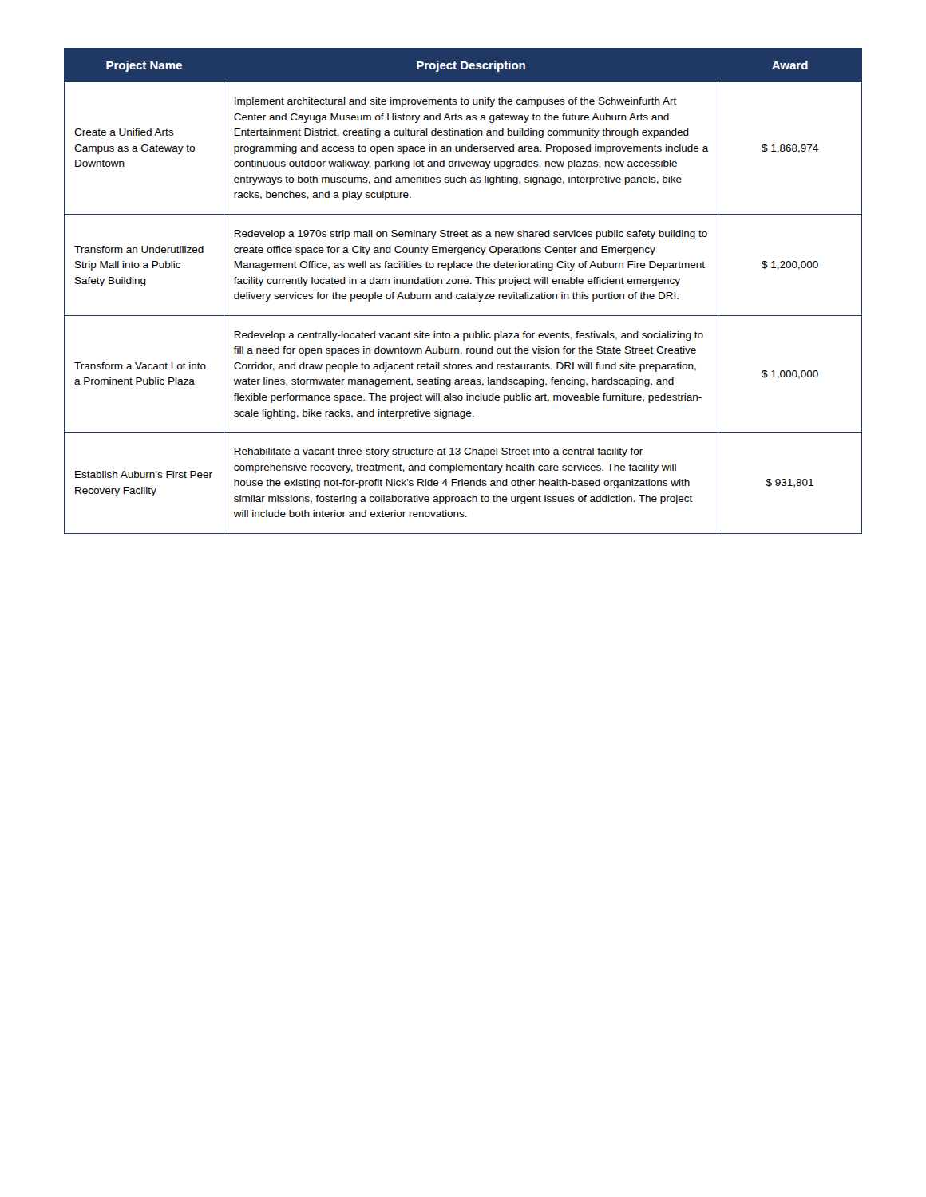| Project Name | Project Description | Award |
| --- | --- | --- |
| Create a Unified Arts Campus as a Gateway to Downtown | Implement architectural and site improvements to unify the campuses of the Schweinfurth Art Center and Cayuga Museum of History and Arts as a gateway to the future Auburn Arts and Entertainment District, creating a cultural destination and building community through expanded programming and access to open space in an underserved area. Proposed improvements include a continuous outdoor walkway, parking lot and driveway upgrades, new plazas, new accessible entryways to both museums, and amenities such as lighting, signage, interpretive panels, bike racks, benches, and a play sculpture. | $ 1,868,974 |
| Transform an Underutilized Strip Mall into a Public Safety Building | Redevelop a 1970s strip mall on Seminary Street as a new shared services public safety building to create office space for a City and County Emergency Operations Center and Emergency Management Office, as well as facilities to replace the deteriorating City of Auburn Fire Department facility currently located in a dam inundation zone. This project will enable efficient emergency delivery services for the people of Auburn and catalyze revitalization in this portion of the DRI. | $ 1,200,000 |
| Transform a Vacant Lot into a Prominent Public Plaza | Redevelop a centrally-located vacant site into a public plaza for events, festivals, and socializing to fill a need for open spaces in downtown Auburn, round out the vision for the State Street Creative Corridor, and draw people to adjacent retail stores and restaurants. DRI will fund site preparation, water lines, stormwater management, seating areas, landscaping, fencing, hardscaping, and flexible performance space. The project will also include public art, moveable furniture, pedestrian-scale lighting, bike racks, and interpretive signage. | $ 1,000,000 |
| Establish Auburn's First Peer Recovery Facility | Rehabilitate a vacant three-story structure at 13 Chapel Street into a central facility for comprehensive recovery, treatment, and complementary health care services. The facility will house the existing not-for-profit Nick's Ride 4 Friends and other health-based organizations with similar missions, fostering a collaborative approach to the urgent issues of addiction. The project will include both interior and exterior renovations. | $ 931,801 |